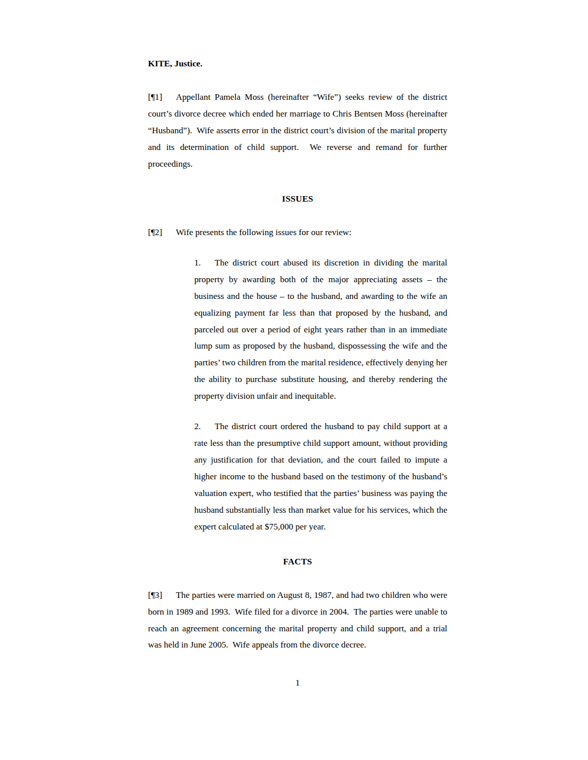KITE, Justice.
[¶1] Appellant Pamela Moss (hereinafter “Wife”) seeks review of the district court’s divorce decree which ended her marriage to Chris Bentsen Moss (hereinafter “Husband”). Wife asserts error in the district court’s division of the marital property and its determination of child support. We reverse and remand for further proceedings.
ISSUES
[¶2] Wife presents the following issues for our review:
1. The district court abused its discretion in dividing the marital property by awarding both of the major appreciating assets – the business and the house – to the husband, and awarding to the wife an equalizing payment far less than that proposed by the husband, and parceled out over a period of eight years rather than in an immediate lump sum as proposed by the husband, dispossessing the wife and the parties’ two children from the marital residence, effectively denying her the ability to purchase substitute housing, and thereby rendering the property division unfair and inequitable.
2. The district court ordered the husband to pay child support at a rate less than the presumptive child support amount, without providing any justification for that deviation, and the court failed to impute a higher income to the husband based on the testimony of the husband’s valuation expert, who testified that the parties’ business was paying the husband substantially less than market value for his services, which the expert calculated at $75,000 per year.
FACTS
[¶3] The parties were married on August 8, 1987, and had two children who were born in 1989 and 1993. Wife filed for a divorce in 2004. The parties were unable to reach an agreement concerning the marital property and child support, and a trial was held in June 2005. Wife appeals from the divorce decree.
1